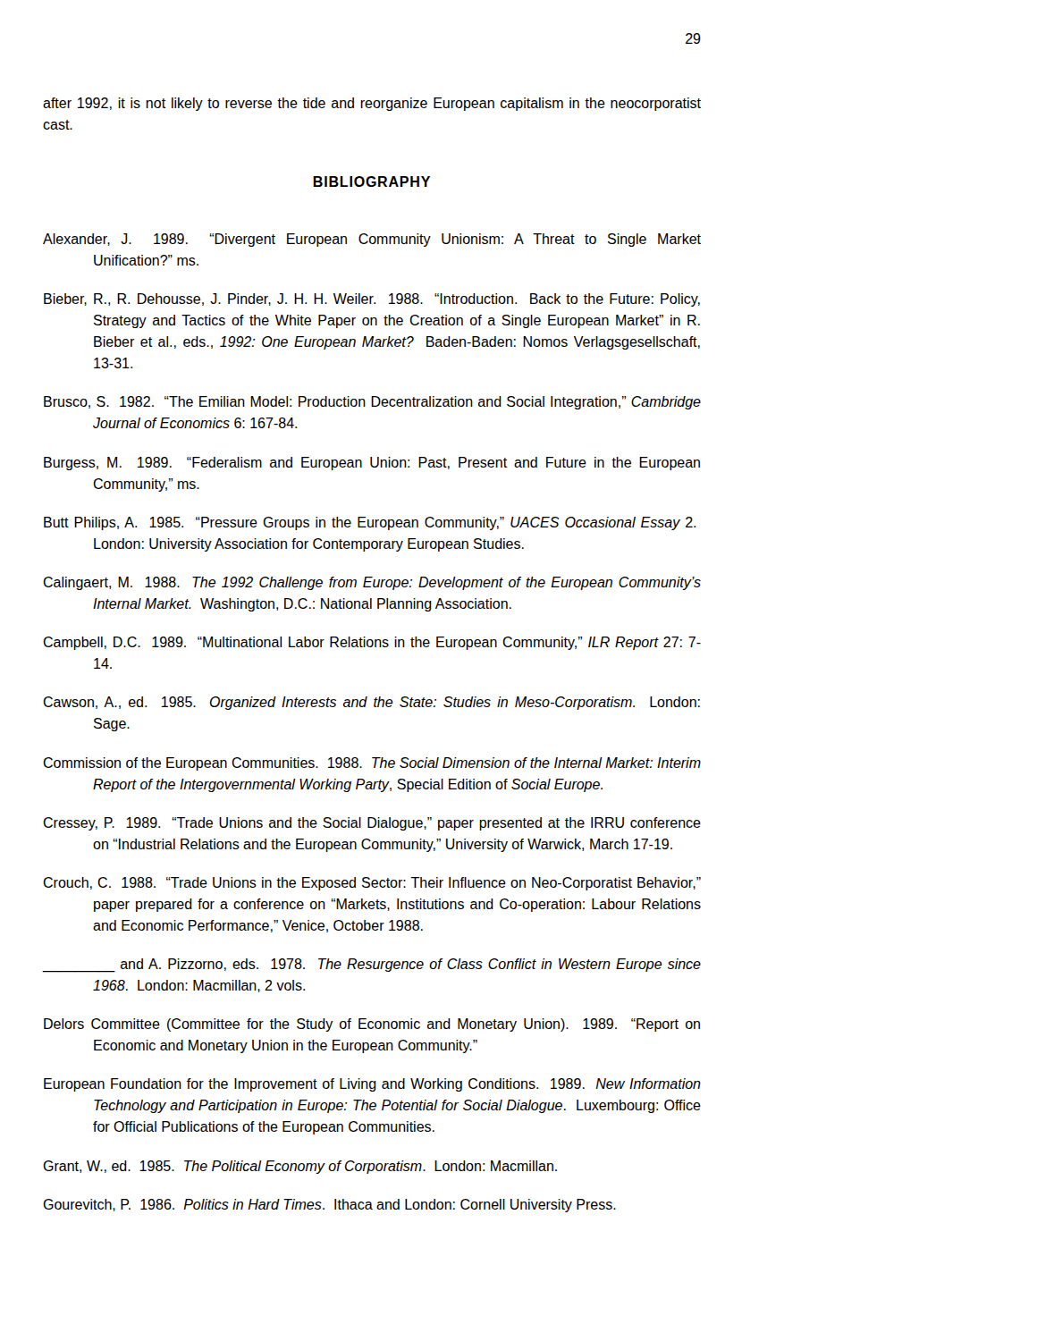29
after 1992, it is not likely to reverse the tide and reorganize European capitalism in the neocorporatist cast.
BIBLIOGRAPHY
Alexander, J. 1989. “Divergent European Community Unionism: A Threat to Single Market Unification?” ms.
Bieber, R., R. Dehousse, J. Pinder, J. H. H. Weiler. 1988. “Introduction. Back to the Future: Policy, Strategy and Tactics of the White Paper on the Creation of a Single European Market” in R. Bieber et al., eds., 1992: One European Market? Baden-Baden: Nomos Verlagsgesellschaft, 13-31.
Brusco, S. 1982. “The Emilian Model: Production Decentralization and Social Integration,” Cambridge Journal of Economics 6: 167-84.
Burgess, M. 1989. “Federalism and European Union: Past, Present and Future in the European Community,” ms.
Butt Philips, A. 1985. “Pressure Groups in the European Community,” UACES Occasional Essay 2. London: University Association for Contemporary European Studies.
Calingaert, M. 1988. The 1992 Challenge from Europe: Development of the European Community’s Internal Market. Washington, D.C.: National Planning Association.
Campbell, D.C. 1989. “Multinational Labor Relations in the European Community,” ILR Report 27: 7-14.
Cawson, A., ed. 1985. Organized Interests and the State: Studies in Meso-Corporatism. London: Sage.
Commission of the European Communities. 1988. The Social Dimension of the Internal Market: Interim Report of the Intergovernmental Working Party, Special Edition of Social Europe.
Cressey, P. 1989. “Trade Unions and the Social Dialogue,” paper presented at the IRRU conference on “Industrial Relations and the European Community,” University of Warwick, March 17-19.
Crouch, C. 1988. “Trade Unions in the Exposed Sector: Their Influence on Neo-Corporatist Behavior,” paper prepared for a conference on “Markets, Institutions and Co-operation: Labour Relations and Economic Performance,” Venice, October 1988.
_________ and A. Pizzorno, eds. 1978. The Resurgence of Class Conflict in Western Europe since 1968. London: Macmillan, 2 vols.
Delors Committee (Committee for the Study of Economic and Monetary Union). 1989. “Report on Economic and Monetary Union in the European Community.”
European Foundation for the Improvement of Living and Working Conditions. 1989. New Information Technology and Participation in Europe: The Potential for Social Dialogue. Luxembourg: Office for Official Publications of the European Communities.
Grant, W., ed. 1985. The Political Economy of Corporatism. London: Macmillan.
Gourevitch, P. 1986. Politics in Hard Times. Ithaca and London: Cornell University Press.